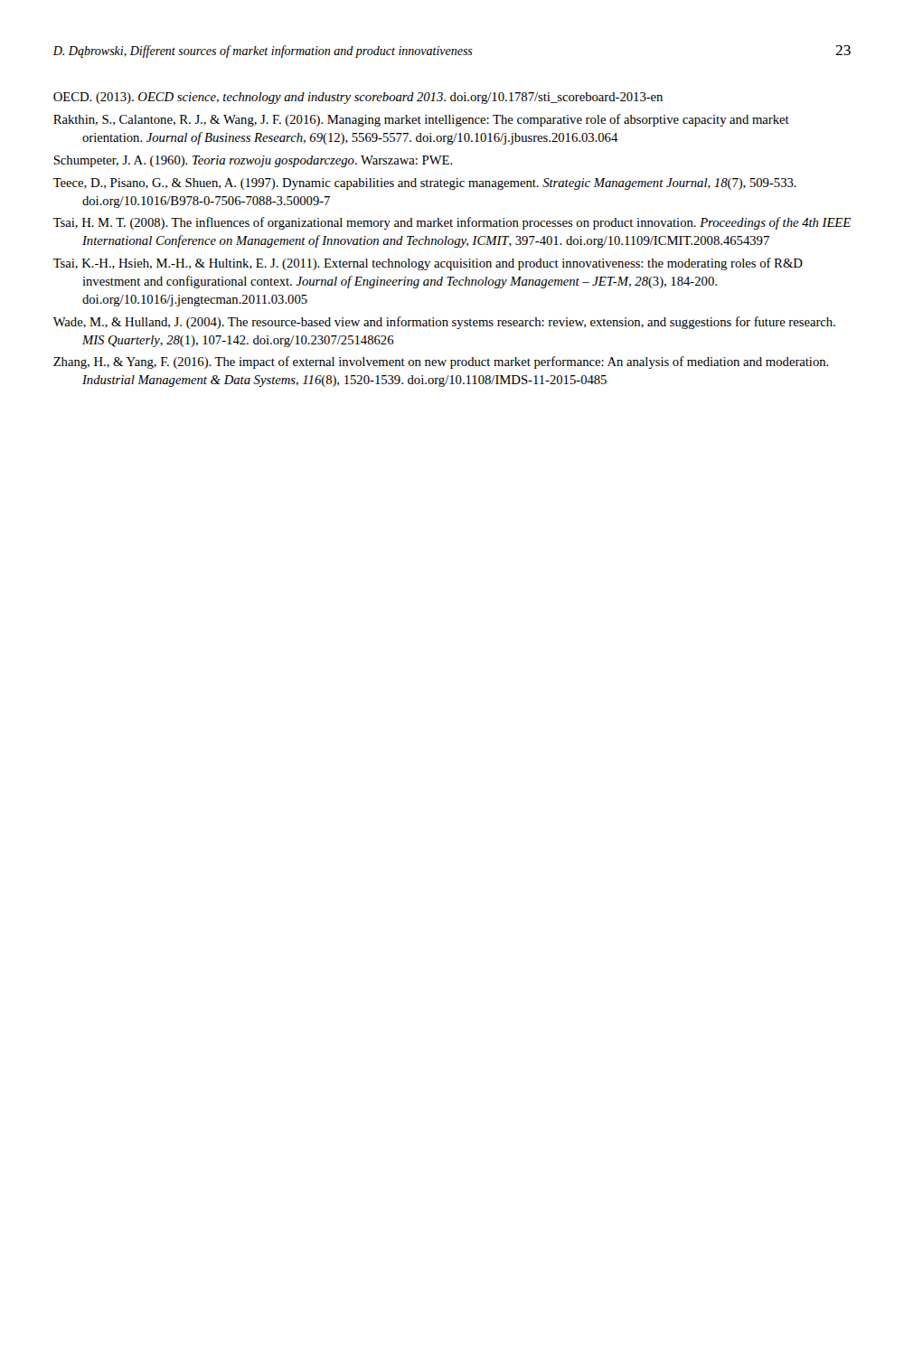D. Dąbrowski, Different sources of market information and product innovativeness 23
OECD. (2013). OECD science, technology and industry scoreboard 2013. doi.org/10.1787/sti_scoreboard-2013-en
Rakthin, S., Calantone, R. J., & Wang, J. F. (2016). Managing market intelligence: The comparative role of absorptive capacity and market orientation. Journal of Business Research, 69(12), 5569-5577. doi.org/10.1016/j.jbusres.2016.03.064
Schumpeter, J. A. (1960). Teoria rozwoju gospodarczego. Warszawa: PWE.
Teece, D., Pisano, G., & Shuen, A. (1997). Dynamic capabilities and strategic management. Strategic Management Journal, 18(7), 509-533. doi.org/10.1016/B978-0-7506-7088-3.50009-7
Tsai, H. M. T. (2008). The influences of organizational memory and market information processes on product innovation. Proceedings of the 4th IEEE International Conference on Management of Innovation and Technology, ICMIT, 397-401. doi.org/10.1109/ICMIT.2008.4654397
Tsai, K.-H., Hsieh, M.-H., & Hultink, E. J. (2011). External technology acquisition and product innovativeness: the moderating roles of R&D investment and configurational context. Journal of Engineering and Technology Management – JET-M, 28(3), 184-200. doi.org/10.1016/j.jengtecman.2011.03.005
Wade, M., & Hulland, J. (2004). The resource-based view and information systems research: review, extension, and suggestions for future research. MIS Quarterly, 28(1), 107-142. doi.org/10.2307/25148626
Zhang, H., & Yang, F. (2016). The impact of external involvement on new product market performance: An analysis of mediation and moderation. Industrial Management & Data Systems, 116(8), 1520-1539. doi.org/10.1108/IMDS-11-2015-0485